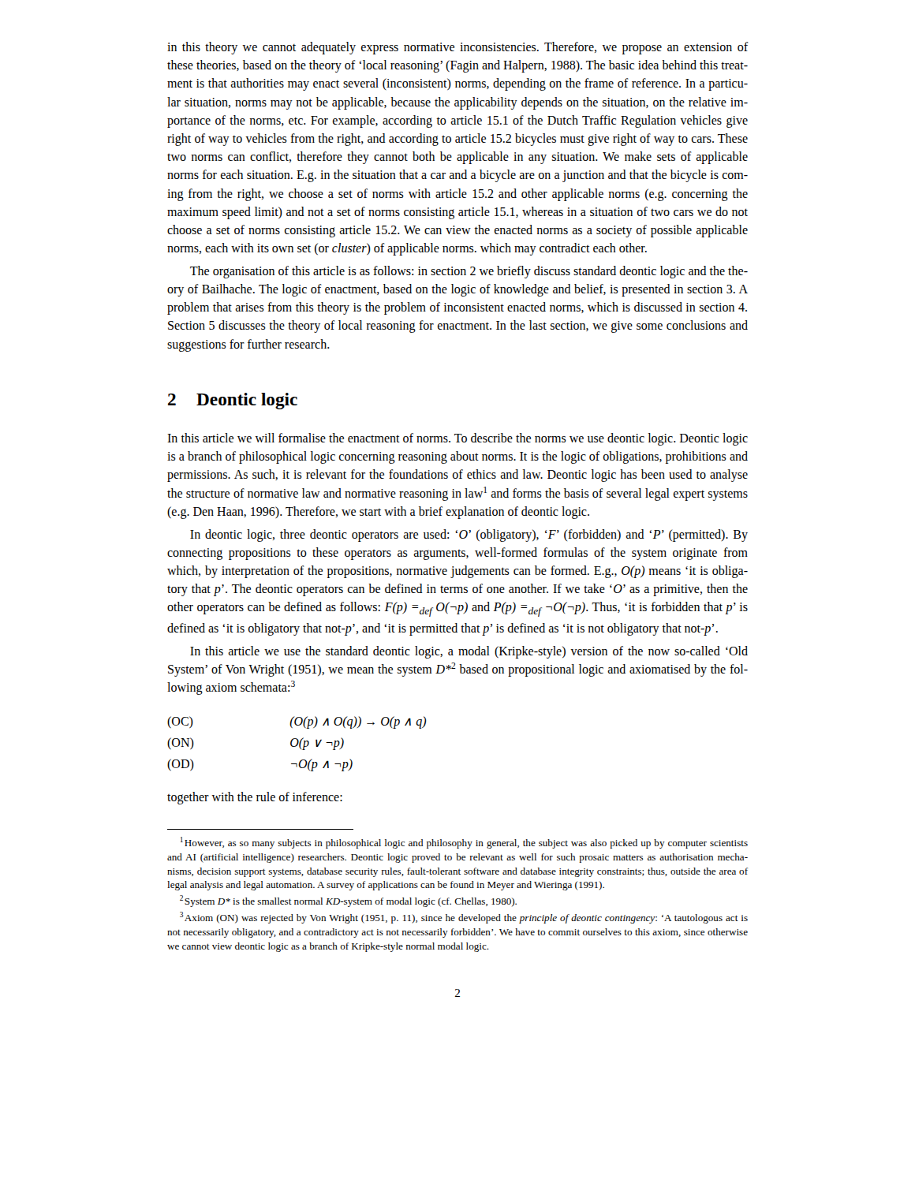in this theory we cannot adequately express normative inconsistencies. Therefore, we propose an extension of these theories, based on the theory of ‘local reasoning’ (Fagin and Halpern, 1988). The basic idea behind this treatment is that authorities may enact several (inconsistent) norms, depending on the frame of reference. In a particular situation, norms may not be applicable, because the applicability depends on the situation, on the relative importance of the norms, etc. For example, according to article 15.1 of the Dutch Traffic Regulation vehicles give right of way to vehicles from the right, and according to article 15.2 bicycles must give right of way to cars. These two norms can conflict, therefore they cannot both be applicable in any situation. We make sets of applicable norms for each situation. E.g. in the situation that a car and a bicycle are on a junction and that the bicycle is coming from the right, we choose a set of norms with article 15.2 and other applicable norms (e.g. concerning the maximum speed limit) and not a set of norms consisting article 15.1, whereas in a situation of two cars we do not choose a set of norms consisting article 15.2. We can view the enacted norms as a society of possible applicable norms, each with its own set (or cluster) of applicable norms. which may contradict each other.
The organisation of this article is as follows: in section 2 we briefly discuss standard deontic logic and the theory of Bailhache. The logic of enactment, based on the logic of knowledge and belief, is presented in section 3. A problem that arises from this theory is the problem of inconsistent enacted norms, which is discussed in section 4. Section 5 discusses the theory of local reasoning for enactment. In the last section, we give some conclusions and suggestions for further research.
2 Deontic logic
In this article we will formalise the enactment of norms. To describe the norms we use deontic logic. Deontic logic is a branch of philosophical logic concerning reasoning about norms. It is the logic of obligations, prohibitions and permissions. As such, it is relevant for the foundations of ethics and law. Deontic logic has been used to analyse the structure of normative law and normative reasoning in law1 and forms the basis of several legal expert systems (e.g. Den Haan, 1996). Therefore, we start with a brief explanation of deontic logic.
In deontic logic, three deontic operators are used: ‘O’ (obligatory), ‘F’ (forbidden) and ‘P’ (permitted). By connecting propositions to these operators as arguments, well-formed formulas of the system originate from which, by interpretation of the propositions, normative judgements can be formed. E.g., O(p) means ‘it is obligatory that p’. The deontic operators can be defined in terms of one another. If we take ‘O’ as a primitive, then the other operators can be defined as follows: F(p) =def O(¬p) and P(p) =def ¬O(¬p). Thus, ‘it is forbidden that p’ is defined as ‘it is obligatory that not-p’, and ‘it is permitted that p’ is defined as ‘it is not obligatory that not-p’.
In this article we use the standard deontic logic, a modal (Kripke-style) version of the now so-called ‘Old System’ of Von Wright (1951), we mean the system D*2 based on propositional logic and axiomatised by the following axiom schemata:3
| ( OC ) | (O(p) ∧ O(q)) → O(p ∧ q) |
| ( ON ) | O(p ∨ ¬p) |
| ( OD ) | ¬O(p ∧ ¬p) |
together with the rule of inference:
1However, as so many subjects in philosophical logic and philosophy in general, the subject was also picked up by computer scientists and AI (artificial intelligence) researchers. Deontic logic proved to be relevant as well for such prosaic matters as authorisation mechanisms, decision support systems, database security rules, fault-tolerant software and database integrity constraints; thus, outside the area of legal analysis and legal automation. A survey of applications can be found in Meyer and Wieringa (1991).
2System D* is the smallest normal KD-system of modal logic (cf. Chellas, 1980).
3Axiom (ON) was rejected by Von Wright (1951, p. 11), since he developed the principle of deontic contingency: ‘A tautologous act is not necessarily obligatory, and a contradictory act is not necessarily forbidden’. We have to commit ourselves to this axiom, since otherwise we cannot view deontic logic as a branch of Kripke-style normal modal logic.
2